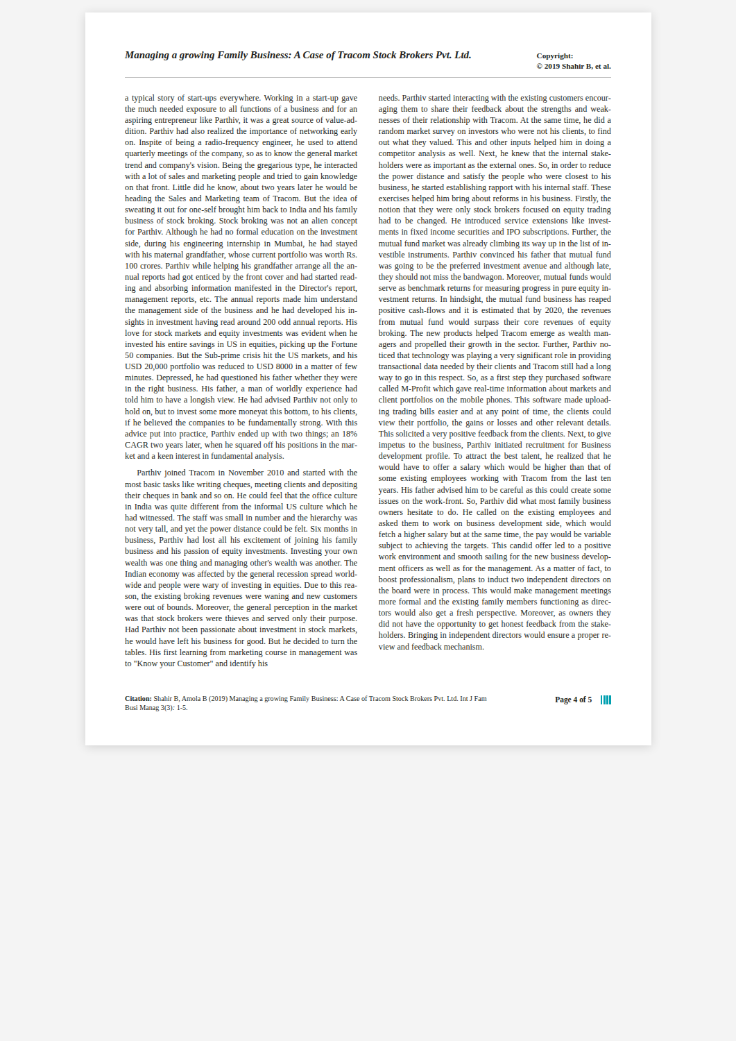Managing a growing Family Business: A Case of Tracom Stock Brokers Pvt. Ltd.
Copyright:
© 2019 Shahir B, et al.
a typical story of start-ups everywhere. Working in a start-up gave the much needed exposure to all functions of a business and for an aspiring entrepreneur like Parthiv, it was a great source of value-addition. Parthiv had also realized the importance of networking early on. Inspite of being a radio-frequency engineer, he used to attend quarterly meetings of the company, so as to know the general market trend and company's vision. Being the gregarious type, he interacted with a lot of sales and marketing people and tried to gain knowledge on that front. Little did he know, about two years later he would be heading the Sales and Marketing team of Tracom. But the idea of sweating it out for one-self brought him back to India and his family business of stock broking. Stock broking was not an alien concept for Parthiv. Although he had no formal education on the investment side, during his engineering internship in Mumbai, he had stayed with his maternal grandfather, whose current portfolio was worth Rs. 100 crores. Parthiv while helping his grandfather arrange all the annual reports had got enticed by the front cover and had started reading and absorbing information manifested in the Director's report, management reports, etc. The annual reports made him understand the management side of the business and he had developed his insights in investment having read around 200 odd annual reports. His love for stock markets and equity investments was evident when he invested his entire savings in US in equities, picking up the Fortune 50 companies. But the Sub-prime crisis hit the US markets, and his USD 20,000 portfolio was reduced to USD 8000 in a matter of few minutes. Depressed, he had questioned his father whether they were in the right business. His father, a man of worldly experience had told him to have a longish view. He had advised Parthiv not only to hold on, but to invest some more moneyat this bottom, to his clients, if he believed the companies to be fundamentally strong. With this advice put into practice, Parthiv ended up with two things; an 18% CAGR two years later, when he squared off his positions in the market and a keen interest in fundamental analysis.
Parthiv joined Tracom in November 2010 and started with the most basic tasks like writing cheques, meeting clients and depositing their cheques in bank and so on. He could feel that the office culture in India was quite different from the informal US culture which he had witnessed. The staff was small in number and the hierarchy was not very tall, and yet the power distance could be felt. Six months in business, Parthiv had lost all his excitement of joining his family business and his passion of equity investments. Investing your own wealth was one thing and managing other's wealth was another. The Indian economy was affected by the general recession spread worldwide and people were wary of investing in equities. Due to this reason, the existing broking revenues were waning and new customers were out of bounds. Moreover, the general perception in the market was that stock brokers were thieves and served only their purpose. Had Parthiv not been passionate about investment in stock markets, he would have left his business for good. But he decided to turn the tables. His first learning from marketing course in management was to "Know your Customer" and identify his
needs. Parthiv started interacting with the existing customers encouraging them to share their feedback about the strengths and weaknesses of their relationship with Tracom. At the same time, he did a random market survey on investors who were not his clients, to find out what they valued. This and other inputs helped him in doing a competitor analysis as well. Next, he knew that the internal stakeholders were as important as the external ones. So, in order to reduce the power distance and satisfy the people who were closest to his business, he started establishing rapport with his internal staff. These exercises helped him bring about reforms in his business. Firstly, the notion that they were only stock brokers focused on equity trading had to be changed. He introduced service extensions like investments in fixed income securities and IPO subscriptions. Further, the mutual fund market was already climbing its way up in the list of investible instruments. Parthiv convinced his father that mutual fund was going to be the preferred investment avenue and although late, they should not miss the bandwagon. Moreover, mutual funds would serve as benchmark returns for measuring progress in pure equity investment returns. In hindsight, the mutual fund business has reaped positive cash-flows and it is estimated that by 2020, the revenues from mutual fund would surpass their core revenues of equity broking. The new products helped Tracom emerge as wealth managers and propelled their growth in the sector. Further, Parthiv noticed that technology was playing a very significant role in providing transactional data needed by their clients and Tracom still had a long way to go in this respect. So, as a first step they purchased software called M-Profit which gave real-time information about markets and client portfolios on the mobile phones. This software made uploading trading bills easier and at any point of time, the clients could view their portfolio, the gains or losses and other relevant details. This solicited a very positive feedback from the clients. Next, to give impetus to the business, Parthiv initiated recruitment for Business development profile. To attract the best talent, he realized that he would have to offer a salary which would be higher than that of some existing employees working with Tracom from the last ten years. His father advised him to be careful as this could create some issues on the work-front. So, Parthiv did what most family business owners hesitate to do. He called on the existing employees and asked them to work on business development side, which would fetch a higher salary but at the same time, the pay would be variable subject to achieving the targets. This candid offer led to a positive work environment and smooth sailing for the new business development officers as well as for the management. As a matter of fact, to boost professionalism, plans to induct two independent directors on the board were in process. This would make management meetings more formal and the existing family members functioning as directors would also get a fresh perspective. Moreover, as owners they did not have the opportunity to get honest feedback from the stakeholders. Bringing in independent directors would ensure a proper review and feedback mechanism.
Citation: Shahir B, Amola B (2019) Managing a growing Family Business: A Case of Tracom Stock Brokers Pvt. Ltd. Int J Fam Busi Manag 3(3): 1-5.
Page 4 of 5